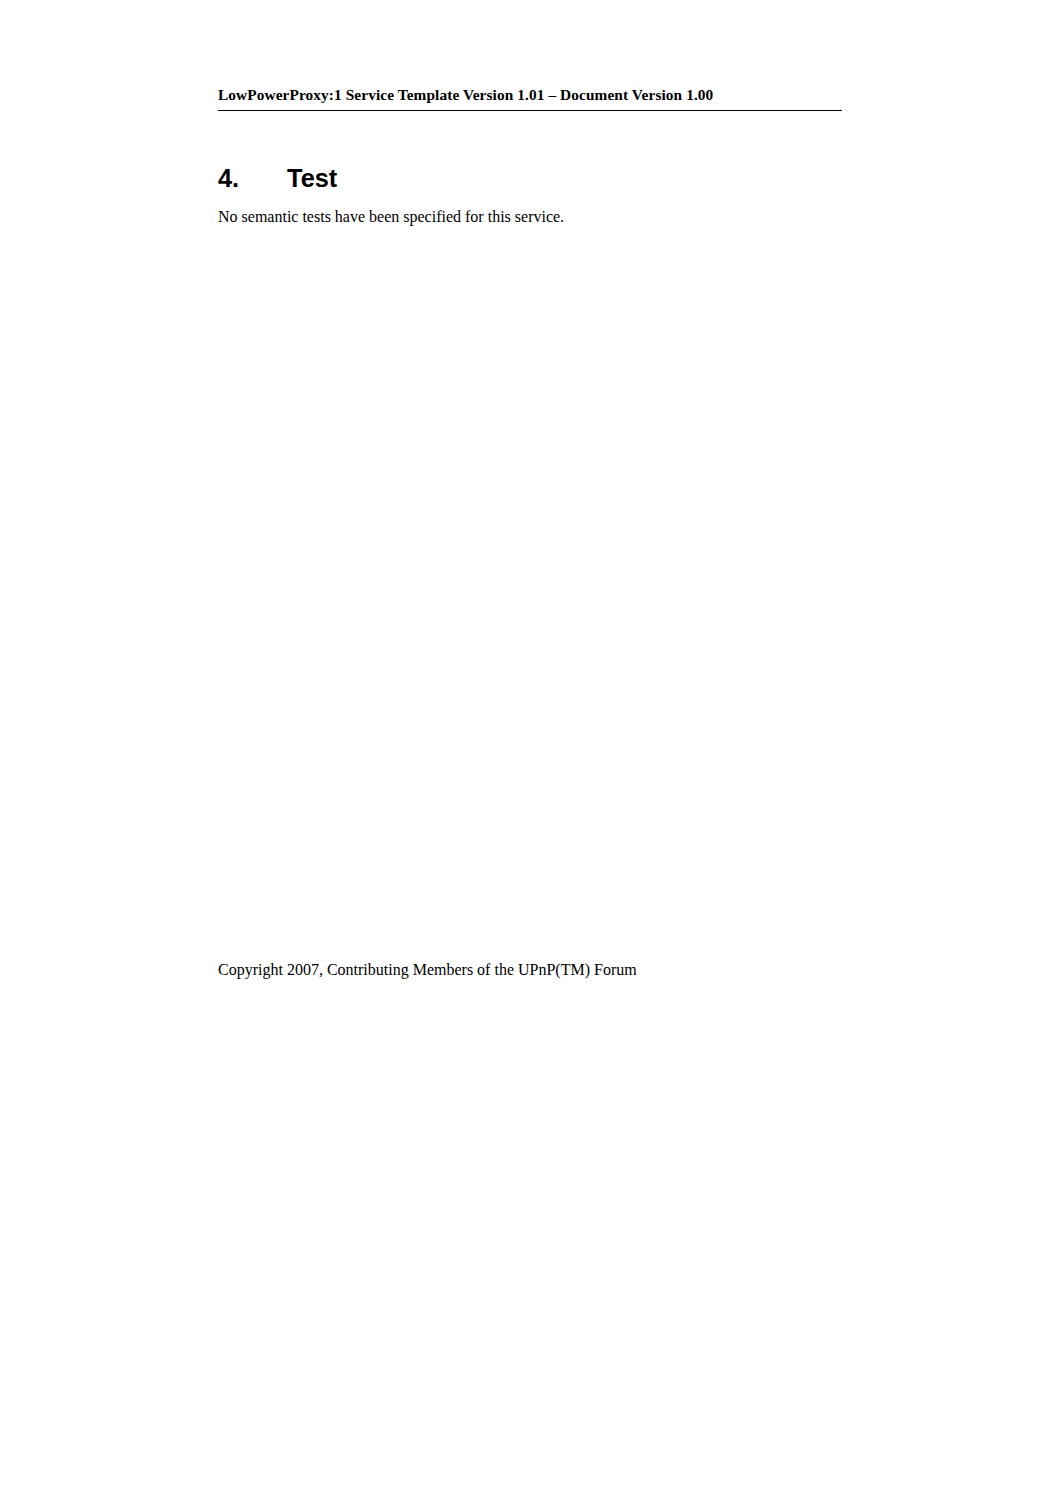LowPowerProxy:1 Service Template Version 1.01 – Document Version 1.00
4. Test
No semantic tests have been specified for this service.
Copyright 2007, Contributing Members of the UPnP(TM) Forum